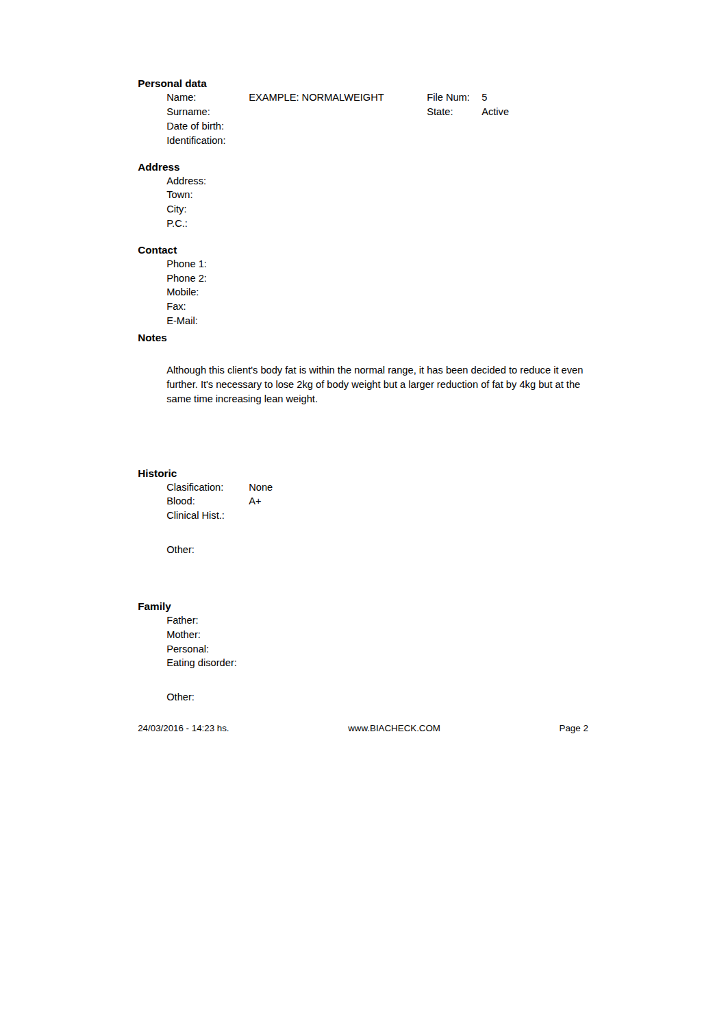Personal data
| Name: | EXAMPLE: NORMALWEIGHT | File Num: | 5 |
| Surname: | | State: | Active |
| Date of birth: | | | |
| Identification: | | | |
Address
| Address: | |
| Town: | |
| City: | |
| P.C.: | |
Contact
| Phone 1: | |
| Phone 2: | |
| Mobile: | |
| Fax: | |
| E-Mail: | |
Notes
Although this client's body fat is within the normal range, it has been decided to reduce it even further. It's necessary to lose 2kg of body weight but a larger reduction of fat by 4kg but at the same time increasing lean weight.
Historic
| Clasification: | None |
| Blood: | A+ |
| Clinical Hist.: | |
Other:
Family
| Father: | |
| Mother: | |
| Personal: | |
| Eating disorder: | |
Other:
24/03/2016 - 14:23 hs.
www.BIACHECK.COM
Page 2